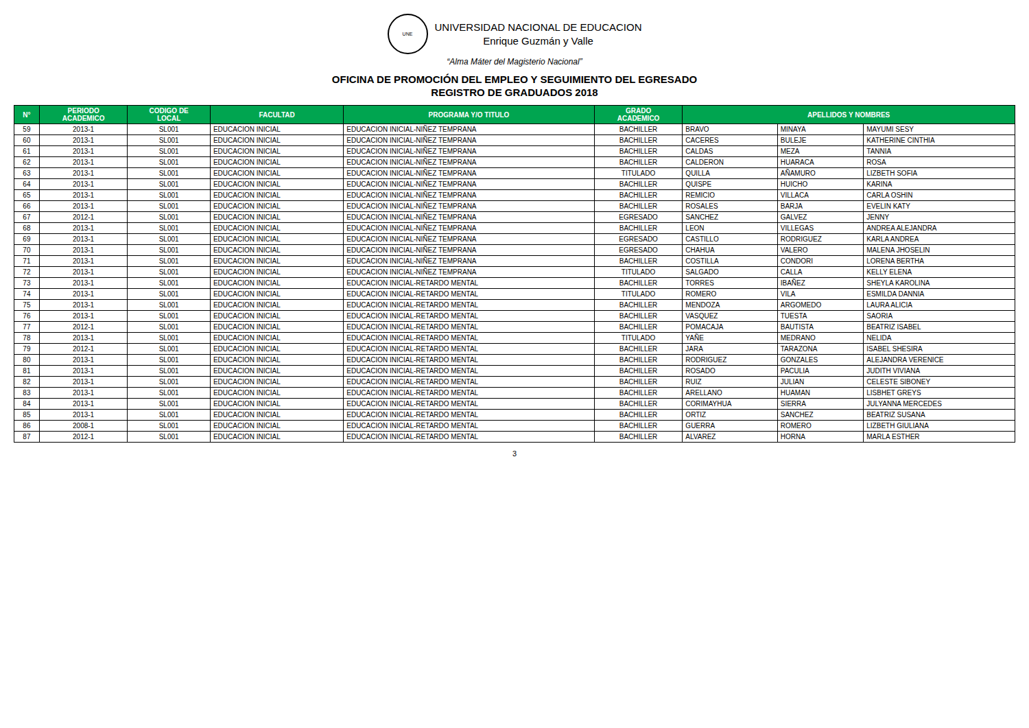UNE
UNIVERSIDAD NACIONAL DE EDUCACION
Enrique Guzmán y Valle
“Alma Máter del Magisterio Nacional”
OFICINA DE PROMOCIÓN DEL EMPLEO Y SEGUIMIENTO DEL EGRESADO
REGISTRO DE GRADUADOS 2018
| N° | PERIODO ACADEMICO | CODIGO DE LOCAL | FACULTAD | PROGRAMA Y/O TITULO | GRADO ACADEMICO | APELLIDOS Y NOMBRES |
| --- | --- | --- | --- | --- | --- | --- |
| 59 | 2013-1 | SL001 | EDUCACION INICIAL | EDUCACION INICIAL-NIÑEZ TEMPRANA | BACHILLER | BRAVO | MINAYA | MAYUMI SESY |
| 60 | 2013-1 | SL001 | EDUCACION INICIAL | EDUCACION INICIAL-NIÑEZ TEMPRANA | BACHILLER | CACERES | BULEJE | KATHERINE CINTHIA |
| 61 | 2013-1 | SL001 | EDUCACION INICIAL | EDUCACION INICIAL-NIÑEZ TEMPRANA | BACHILLER | CALDAS | MEZA | TANNIA |
| 62 | 2013-1 | SL001 | EDUCACION INICIAL | EDUCACION INICIAL-NIÑEZ TEMPRANA | BACHILLER | CALDERON | HUARACA | ROSA |
| 63 | 2013-1 | SL001 | EDUCACION INICIAL | EDUCACION INICIAL-NIÑEZ TEMPRANA | TITULADO | QUILLA | AÑAMURO | LIZBETH SOFIA |
| 64 | 2013-1 | SL001 | EDUCACION INICIAL | EDUCACION INICIAL-NIÑEZ TEMPRANA | BACHILLER | QUISPE | HUICHO | KARINA |
| 65 | 2013-1 | SL001 | EDUCACION INICIAL | EDUCACION INICIAL-NIÑEZ TEMPRANA | BACHILLER | REMICIO | VILLACA | CARLA OSHIN |
| 66 | 2013-1 | SL001 | EDUCACION INICIAL | EDUCACION INICIAL-NIÑEZ TEMPRANA | BACHILLER | ROSALES | BARJA | EVELIN KATY |
| 67 | 2012-1 | SL001 | EDUCACION INICIAL | EDUCACION INICIAL-NIÑEZ TEMPRANA | EGRESADO | SANCHEZ | GALVEZ | JENNY |
| 68 | 2013-1 | SL001 | EDUCACION INICIAL | EDUCACION INICIAL-NIÑEZ TEMPRANA | BACHILLER | LEON | VILLEGAS | ANDREA ALEJANDRA |
| 69 | 2013-1 | SL001 | EDUCACION INICIAL | EDUCACION INICIAL-NIÑEZ TEMPRANA | EGRESADO | CASTILLO | RODRIGUEZ | KARLA ANDREA |
| 70 | 2013-1 | SL001 | EDUCACION INICIAL | EDUCACION INICIAL-NIÑEZ TEMPRANA | EGRESADO | CHAHUA | VALERO | MALENA JHOSELIN |
| 71 | 2013-1 | SL001 | EDUCACION INICIAL | EDUCACION INICIAL-NIÑEZ TEMPRANA | BACHILLER | COSTILLA | CONDORI | LORENA BERTHA |
| 72 | 2013-1 | SL001 | EDUCACION INICIAL | EDUCACION INICIAL-NIÑEZ TEMPRANA | TITULADO | SALGADO | CALLA | KELLY ELENA |
| 73 | 2013-1 | SL001 | EDUCACION INICIAL | EDUCACION INICIAL-RETARDO MENTAL | BACHILLER | TORRES | IBAÑEZ | SHEYLA KAROLINA |
| 74 | 2013-1 | SL001 | EDUCACION INICIAL | EDUCACION INICIAL-RETARDO MENTAL | TITULADO | ROMERO | VILA | ESMILDA DANNIA |
| 75 | 2013-1 | SL001 | EDUCACION INICIAL | EDUCACION INICIAL-RETARDO MENTAL | BACHILLER | MENDOZA | ARGOMEDO | LAURA ALICIA |
| 76 | 2013-1 | SL001 | EDUCACION INICIAL | EDUCACION INICIAL-RETARDO MENTAL | BACHILLER | VASQUEZ | TUESTA | SAORIA |
| 77 | 2012-1 | SL001 | EDUCACION INICIAL | EDUCACION INICIAL-RETARDO MENTAL | BACHILLER | POMACAJA | BAUTISTA | BEATRIZ ISABEL |
| 78 | 2013-1 | SL001 | EDUCACION INICIAL | EDUCACION INICIAL-RETARDO MENTAL | TITULADO | YAÑE | MEDRANO | NELIDA |
| 79 | 2012-1 | SL001 | EDUCACION INICIAL | EDUCACION INICIAL-RETARDO MENTAL | BACHILLER | JARA | TARAZONA | ISABEL SHESIRA |
| 80 | 2013-1 | SL001 | EDUCACION INICIAL | EDUCACION INICIAL-RETARDO MENTAL | BACHILLER | RODRIGUEZ | GONZALES | ALEJANDRA VERENICE |
| 81 | 2013-1 | SL001 | EDUCACION INICIAL | EDUCACION INICIAL-RETARDO MENTAL | BACHILLER | ROSADO | PACULIA | JUDITH VIVIANA |
| 82 | 2013-1 | SL001 | EDUCACION INICIAL | EDUCACION INICIAL-RETARDO MENTAL | BACHILLER | RUIZ | JULIAN | CELESTE SIBONEY |
| 83 | 2013-1 | SL001 | EDUCACION INICIAL | EDUCACION INICIAL-RETARDO MENTAL | BACHILLER | ARELLANO | HUAMAN | LISBHET GREYS |
| 84 | 2013-1 | SL001 | EDUCACION INICIAL | EDUCACION INICIAL-RETARDO MENTAL | BACHILLER | CORIMAYHUA | SIERRA | JULYANNA MERCEDES |
| 85 | 2013-1 | SL001 | EDUCACION INICIAL | EDUCACION INICIAL-RETARDO MENTAL | BACHILLER | ORTIZ | SANCHEZ | BEATRIZ SUSANA |
| 86 | 2008-1 | SL001 | EDUCACION INICIAL | EDUCACION INICIAL-RETARDO MENTAL | BACHILLER | GUERRA | ROMERO | LIZBETH GIULIANA |
| 87 | 2012-1 | SL001 | EDUCACION INICIAL | EDUCACION INICIAL-RETARDO MENTAL | BACHILLER | ALVAREZ | HORNA | MARLA ESTHER |
3